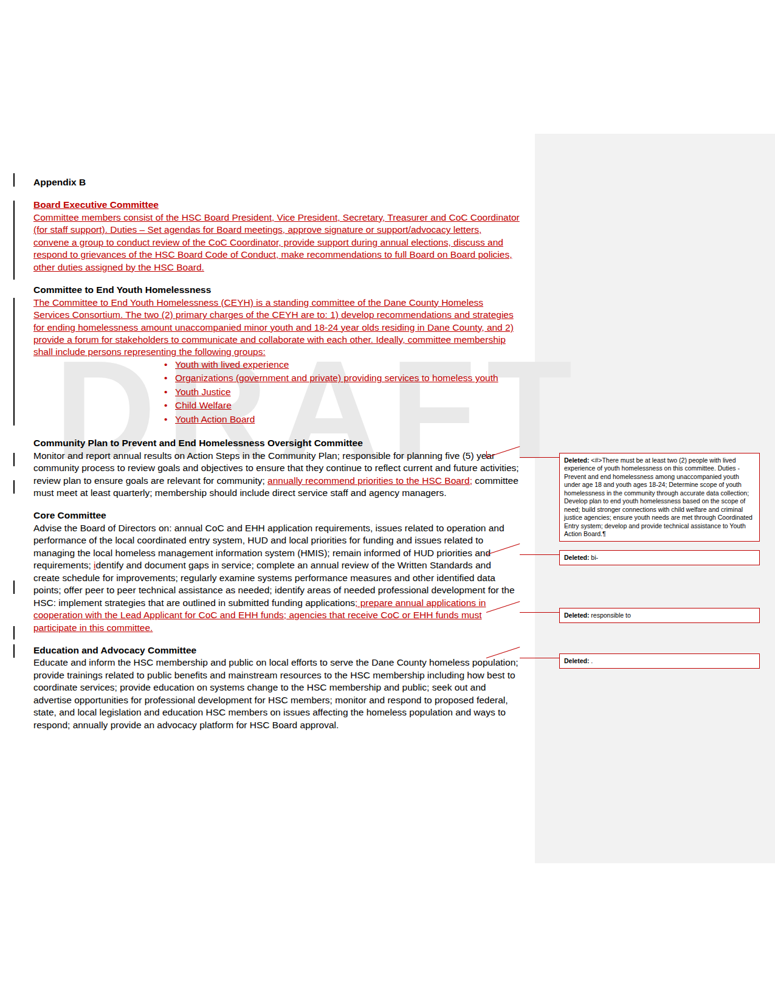DRAFT
Appendix B
Board Executive Committee
Committee members consist of the HSC Board President, Vice President, Secretary, Treasurer and CoC Coordinator (for staff support). Duties – Set agendas for Board meetings, approve signature or support/advocacy letters, convene a group to conduct review of the CoC Coordinator, provide support during annual elections, discuss and respond to grievances of the HSC Board Code of Conduct, make recommendations to full Board on Board policies, other duties assigned by the HSC Board.
Committee to End Youth Homelessness
The Committee to End Youth Homelessness (CEYH) is a standing committee of the Dane County Homeless Services Consortium. The two (2) primary charges of the CEYH are to: 1) develop recommendations and strategies for ending homelessness amount unaccompanied minor youth and 18-24 year olds residing in Dane County, and 2) provide a forum for stakeholders to communicate and collaborate with each other. Ideally, committee membership shall include persons representing the following groups:
Youth with lived experience
Organizations (government and private) providing services to homeless youth
Youth Justice
Child Welfare
Youth Action Board
Community Plan to Prevent and End Homelessness Oversight Committee
Monitor and report annual results on Action Steps in the Community Plan; responsible for planning five (5) year community process to review goals and objectives to ensure that they continue to reflect current and future activities; review plan to ensure goals are relevant for community; annually recommend priorities to the HSC Board; committee must meet at least quarterly; membership should include direct service staff and agency managers.
Core Committee
Advise the Board of Directors on: annual CoC and EHH application requirements, issues related to operation and performance of the local coordinated entry system, HUD and local priorities for funding and issues related to managing the local homeless management information system (HMIS); remain informed of HUD priorities and requirements; identify and document gaps in service; complete an annual review of the Written Standards and create schedule for improvements; regularly examine systems performance measures and other identified data points; offer peer to peer technical assistance as needed; identify areas of needed professional development for the HSC: implement strategies that are outlined in submitted funding applications; prepare annual applications in cooperation with the Lead Applicant for CoC and EHH funds; agencies that receive CoC or EHH funds must participate in this committee.
Education and Advocacy Committee
Educate and inform the HSC membership and public on local efforts to serve the Dane County homeless population; provide trainings related to public benefits and mainstream resources to the HSC membership including how best to coordinate services; provide education on systems change to the HSC membership and public; seek out and advertise opportunities for professional development for HSC members; monitor and respond to proposed federal, state, and local legislation and education HSC members on issues affecting the homeless population and ways to respond; annually provide an advocacy platform for HSC Board approval.
Deleted: <#>There must be at least two (2) people with lived experience of youth homelessness on this committee. Duties - Prevent and end homelessness among unaccompanied youth under age 18 and youth ages 18-24; Determine scope of youth homelessness in the community through accurate data collection; Develop plan to end youth homelessness based on the scope of need; build stronger connections with child welfare and criminal justice agencies; ensure youth needs are met through Coordinated Entry system; develop and provide technical assistance to Youth Action Board.¶
Deleted: bi-
Deleted: responsible to
Deleted: .